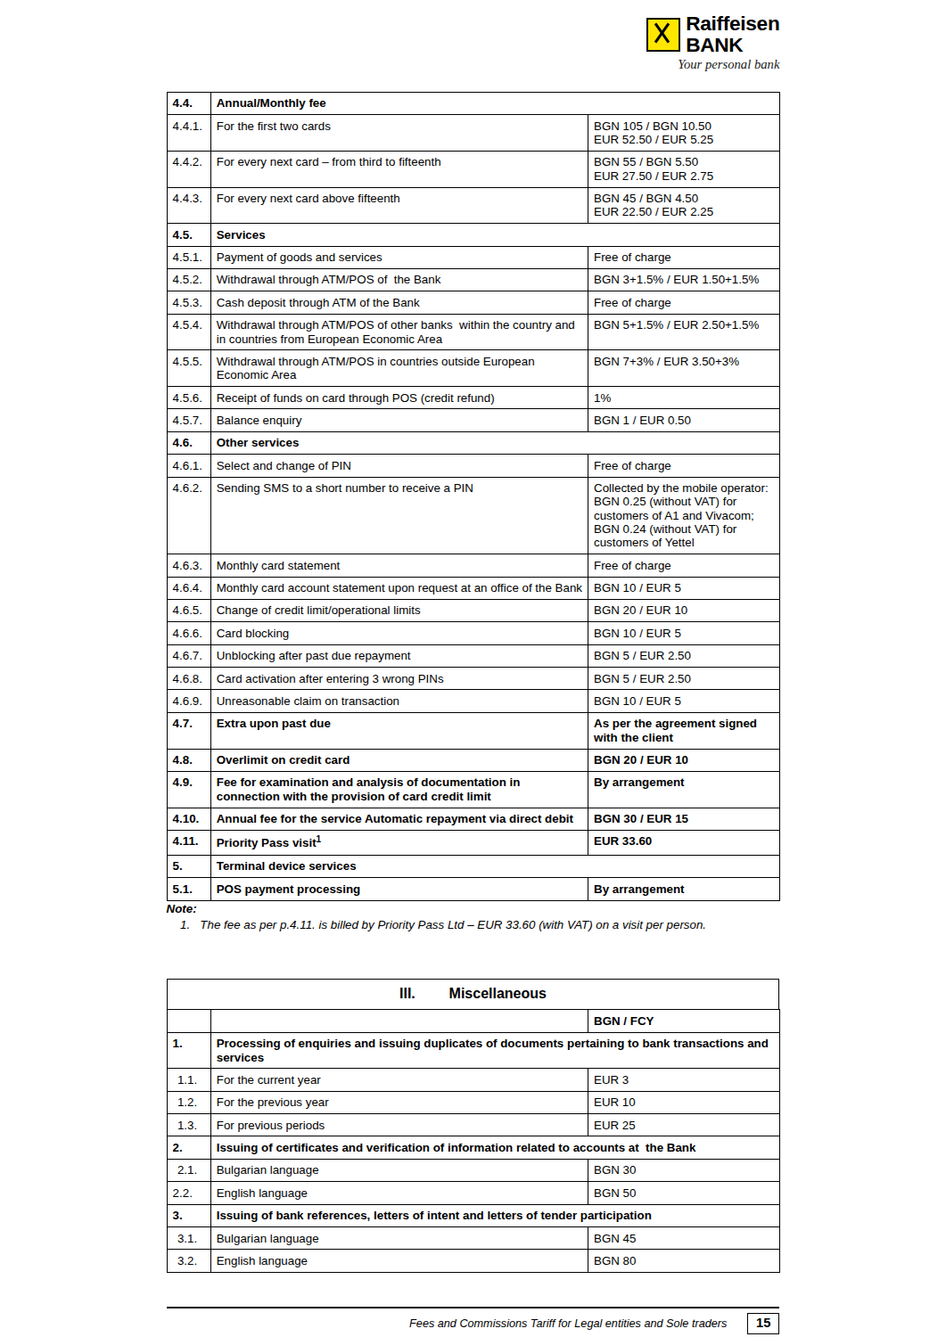RaiffeisenBANK
Your personal bank
| 4.4. | Annual/Monthly fee |
| 4.4.1. | For the first two cards | BGN 105 / BGN 10.50 EUR 52.50 / EUR 5.25 |
| 4.4.2. | For every next card – from third to fifteenth | BGN 55 / BGN 5.50 EUR 27.50 / EUR 2.75 |
| 4.4.3. | For every next card above fifteenth | BGN 45 / BGN 4.50 EUR 22.50 / EUR 2.25 |
| 4.5. | Services |
| 4.5.1. | Payment of goods and services | Free of charge |
| 4.5.2. | Withdrawal through ATM/POS of the Bank | BGN 3+1.5% / EUR 1.50+1.5% |
| 4.5.3. | Cash deposit through ATM of the Bank | Free of charge |
| 4.5.4. | Withdrawal through ATM/POS of other banks within the country and in countries from European Economic Area | BGN 5+1.5% / EUR 2.50+1.5% |
| 4.5.5. | Withdrawal through ATM/POS in countries outside European Economic Area | BGN 7+3% / EUR 3.50+3% |
| 4.5.6. | Receipt of funds on card through POS (credit refund) | 1% |
| 4.5.7. | Balance enquiry | BGN 1 / EUR 0.50 |
| 4.6. | Other services |
| 4.6.1. | Select and change of PIN | Free of charge |
| 4.6.2. | Sending SMS to a short number to receive a PIN | Collected by the mobile operator: BGN 0.25 (without VAT) for customers of A1 and Vivacom; BGN 0.24 (without VAT) for customers of Yettel |
| 4.6.3. | Monthly card statement | Free of charge |
| 4.6.4. | Monthly card account statement upon request at an office of the Bank | BGN 10 / EUR 5 |
| 4.6.5. | Change of credit limit/operational limits | BGN 20 / EUR 10 |
| 4.6.6. | Card blocking | BGN 10 / EUR 5 |
| 4.6.7. | Unblocking after past due repayment | BGN 5 / EUR 2.50 |
| 4.6.8. | Card activation after entering 3 wrong PINs | BGN 5 / EUR 2.50 |
| 4.6.9. | Unreasonable claim on transaction | BGN 10 / EUR 5 |
| 4.7. | Extra upon past due | As per the agreement signed with the client |
| 4.8. | Overlimit on credit card | BGN 20 / EUR 10 |
| 4.9. | Fee for examination and analysis of documentation in connection with the provision of card credit limit | By arrangement |
| 4.10. | Annual fee for the service Automatic repayment via direct debit | BGN 30 / EUR 15 |
| 4.11. | Priority Pass visit 1 | EUR 33.60 |
| 5. | Terminal device services |
| 5.1. | POS payment processing | By arrangement |
Note:
The fee as per p.4.11. is billed by Priority Pass Ltd – EUR 33.60 (with VAT) on a visit per person.
III. Miscellaneous
| | | BGN / FCY |
| 1. | Processing of enquiries and issuing duplicates of documents pertaining to bank transactions and services |
| 1.1. | For the current year | EUR 3 |
| 1.2. | For the previous year | EUR 10 |
| 1.3. | For previous periods | EUR 25 |
| 2. | Issuing of certificates and verification of information related to accounts at the Bank |
| 2.1. | Bulgarian language | BGN 30 |
| 2.2. | English language | BGN 50 |
| 3. | Issuing of bank references, letters of intent and letters of tender participation |
| 3.1. | Bulgarian language | BGN 45 |
| 3.2. | English language | BGN 80 |
Fees and Commissions Tariff for Legal entities and Sole traders
15